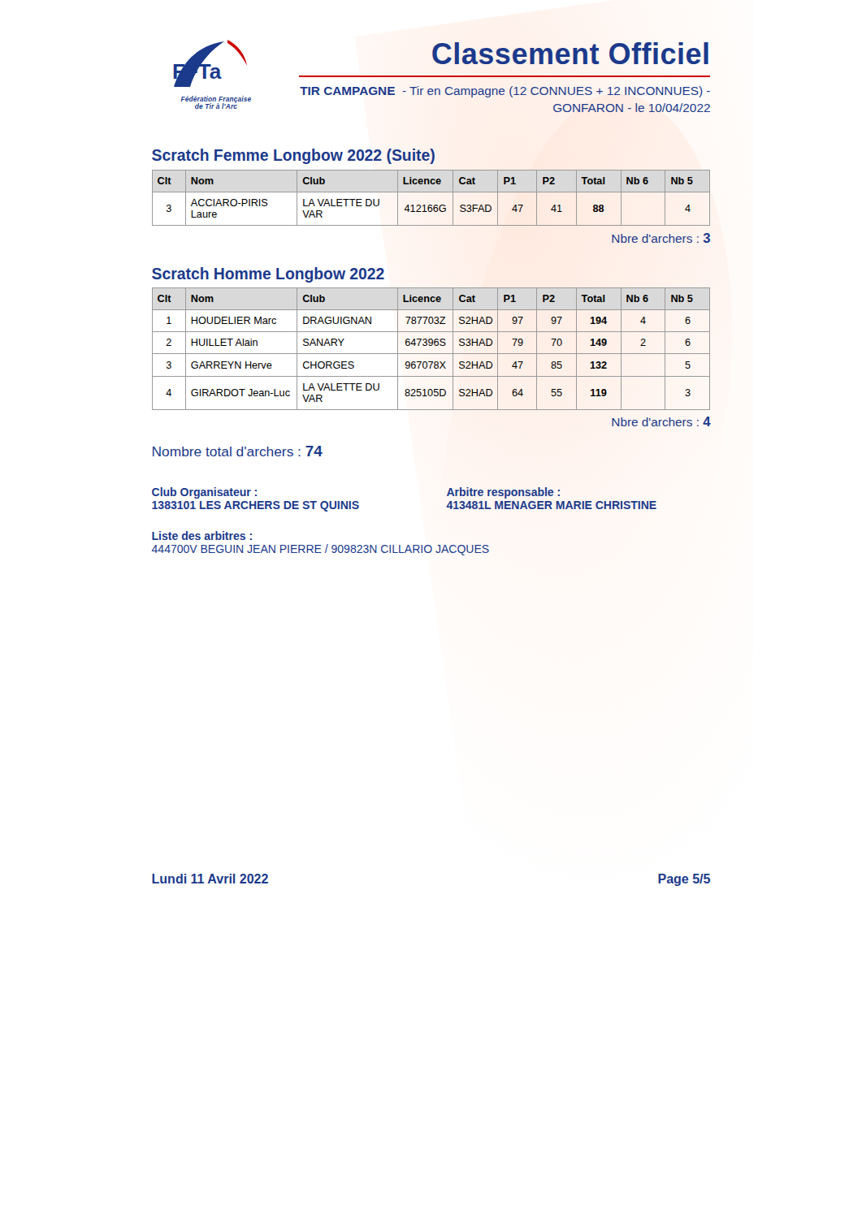FFTa
Fédération Française
de Tir à l'Arc
Classement Officiel
TIR CAMPAGNE - Tir en Campagne (12 CONNUES + 12 INCONNUES) -
GONFARON - le 10/04/2022
Scratch Femme Longbow 2022 (Suite)
| Clt | Nom | Club | Licence | Cat | P1 | P2 | Total | Nb 6 | Nb 5 |
| --- | --- | --- | --- | --- | --- | --- | --- | --- | --- |
| 3 | ACCIARO-PIRIS Laure | LA VALETTE DU VAR | 412166G | S3FAD | 47 | 41 | 88 | | 4 |
Nbre d'archers : 3
Scratch Homme Longbow 2022
| Clt | Nom | Club | Licence | Cat | P1 | P2 | Total | Nb 6 | Nb 5 |
| --- | --- | --- | --- | --- | --- | --- | --- | --- | --- |
| 1 | HOUDELIER Marc | DRAGUIGNAN | 787703Z | S2HAD | 97 | 97 | 194 | 4 | 6 |
| 2 | HUILLET Alain | SANARY | 647396S | S3HAD | 79 | 70 | 149 | 2 | 6 |
| 3 | GARREYN Herve | CHORGES | 967078X | S2HAD | 47 | 85 | 132 | | 5 |
| 4 | GIRARDOT Jean-Luc | LA VALETTE DU VAR | 825105D | S2HAD | 64 | 55 | 119 | | 3 |
Nbre d'archers : 4
Nombre total d'archers : 74
Club Organisateur :
1383101 LES ARCHERS DE ST QUINIS
Arbitre responsable :
413481L MENAGER MARIE CHRISTINE
Liste des arbitres :
444700V BEGUIN JEAN PIERRE / 909823N CILLARIO JACQUES
Lundi 11 Avril 2022
Page 5/5